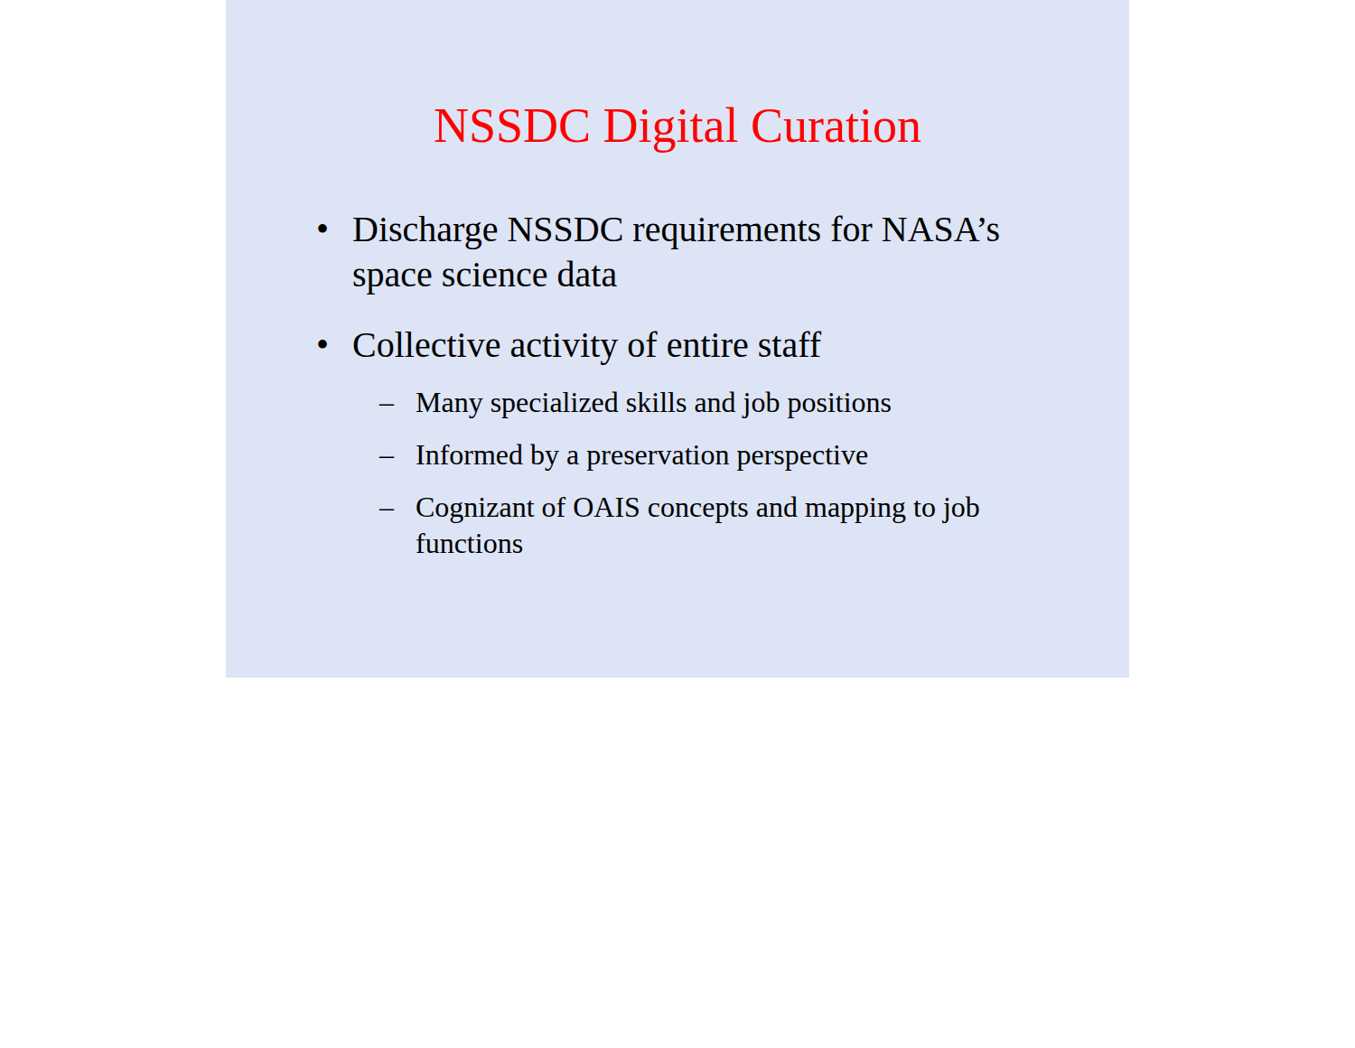NSSDC Digital Curation
Discharge NSSDC requirements for NASA’s space science data
Collective activity of entire staff
Many specialized skills and job positions
Informed by a preservation perspective
Cognizant of OAIS concepts and mapping to job functions